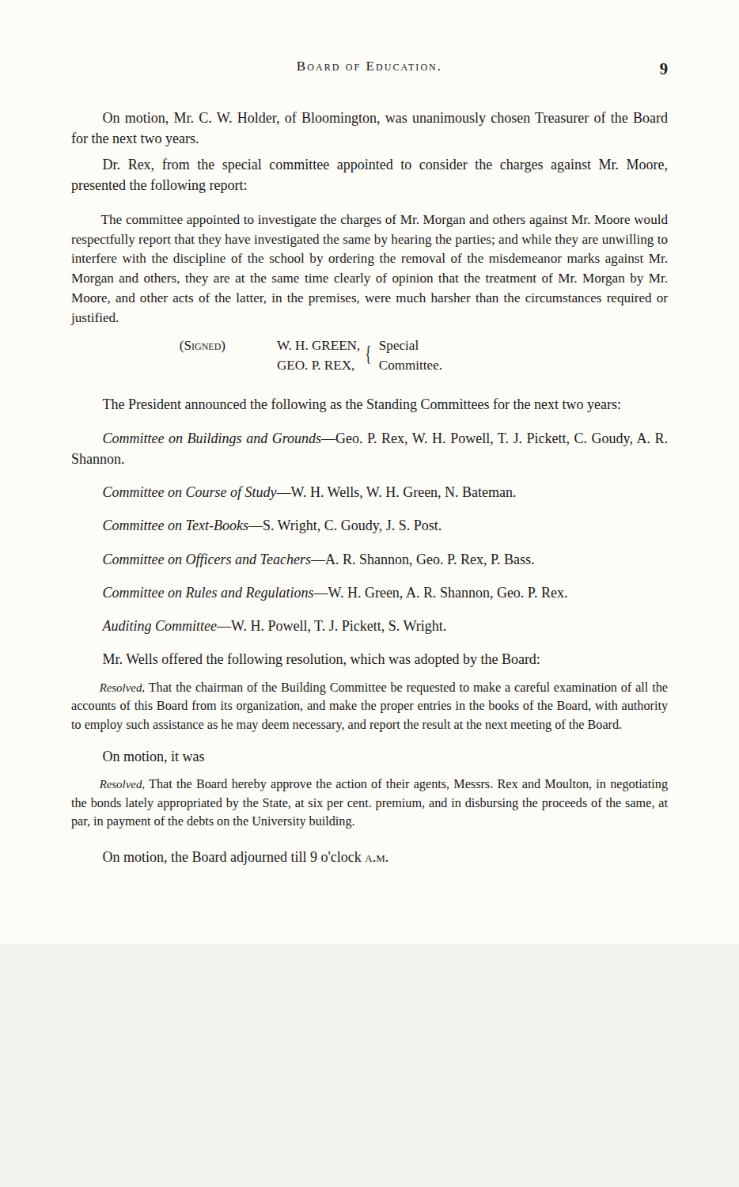Board of Education. 9
On motion, Mr. C. W. Holder, of Bloomington, was unanimously chosen Treasurer of the Board for the next two years.
Dr. Rex, from the special committee appointed to consider the charges against Mr. Moore, presented the following report:
The committee appointed to investigate the charges of Mr. Morgan and others against Mr. Moore would respectfully report that they have investigated the same by hearing the parties; and while they are unwilling to interfere with the discipline of the school by ordering the removal of the misdemeanor marks against Mr. Morgan and others, they are at the same time clearly of opinion that the treatment of Mr. Morgan by Mr. Moore, and other acts of the latter, in the premises, were much harsher than the circumstances required or justified.
(Signed) W. H. GREEN, GEO. P. REX, { Special Committee.
The President announced the following as the Standing Committees for the next two years:
Committee on Buildings and Grounds—Geo. P. Rex, W. H. Powell, T. J. Pickett, C. Goudy, A. R. Shannon.
Committee on Course of Study—W. H. Wells, W. H. Green, N. Bateman.
Committee on Text-Books—S. Wright, C. Goudy, J. S. Post.
Committee on Officers and Teachers—A. R. Shannon, Geo. P. Rex, P. Bass.
Committee on Rules and Regulations—W. H. Green, A. R. Shannon, Geo. P. Rex.
Auditing Committee—W. H. Powell, T. J. Pickett, S. Wright.
Mr. Wells offered the following resolution, which was adopted by the Board:
Resolved, That the chairman of the Building Committee be requested to make a careful examination of all the accounts of this Board from its organization, and make the proper entries in the books of the Board, with authority to employ such assistance as he may deem necessary, and report the result at the next meeting of the Board.
On motion, it was
Resolved, That the Board hereby approve the action of their agents, Messrs. Rex and Moulton, in negotiating the bonds lately appropriated by the State, at six per cent. premium, and in disbursing the proceeds of the same, at par, in payment of the debts on the University building.
On motion, the Board adjourned till 9 o'clock a.m.